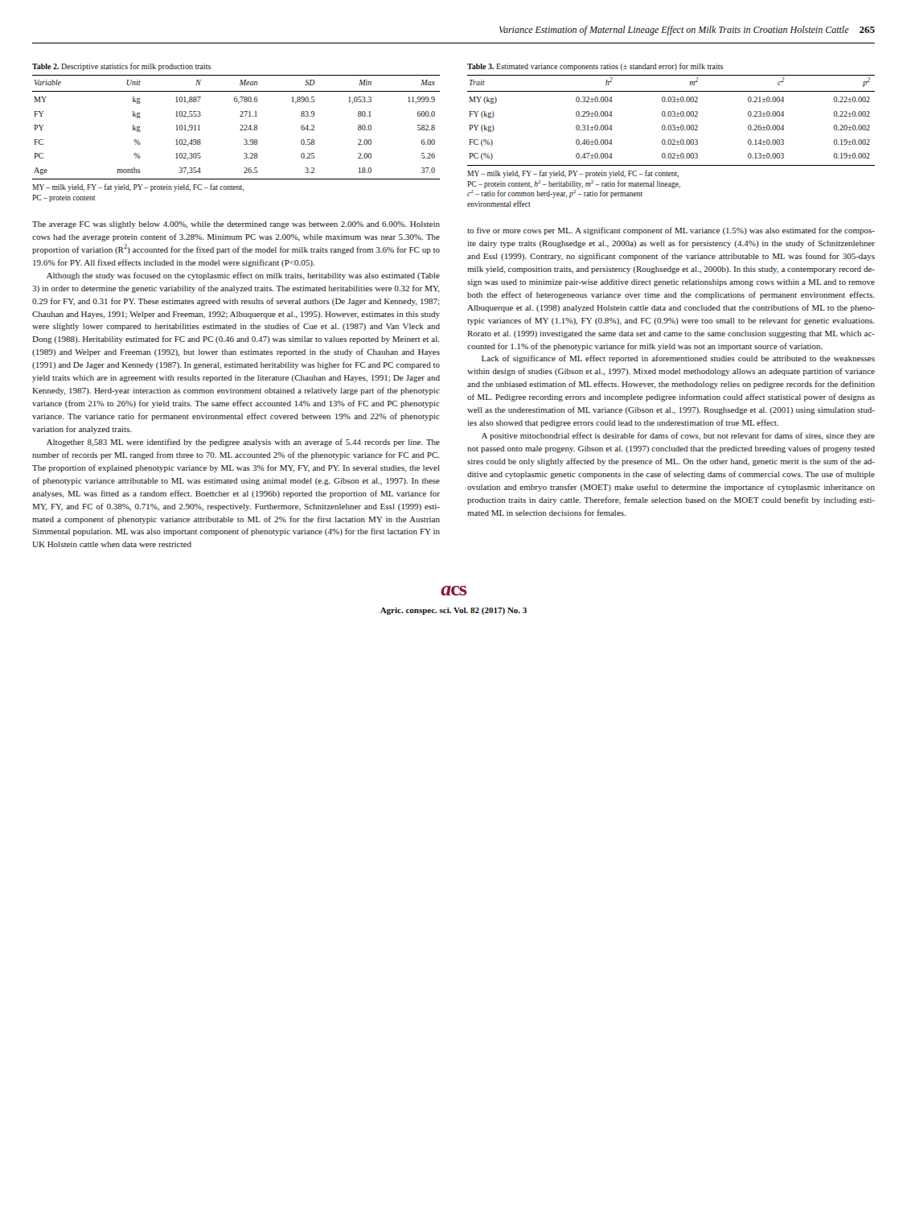Variance Estimation of Maternal Lineage Effect on Milk Traits in Croatian Holstein Cattle 265
Table 2. Descriptive statistics for milk production traits
| Variable | Unit | N | Mean | SD | Min | Max |
| --- | --- | --- | --- | --- | --- | --- |
| MY | kg | 101,887 | 6,780.6 | 1,890.5 | 1,053.3 | 11,999.9 |
| FY | kg | 102,553 | 271.1 | 83.9 | 80.1 | 600.0 |
| PY | kg | 101,911 | 224.8 | 64.2 | 80.0 | 582.8 |
| FC | % | 102,498 | 3.98 | 0.58 | 2.00 | 6.00 |
| PC | % | 102,305 | 3.28 | 0.25 | 2.00 | 5.26 |
| Age | months | 37,354 | 26.5 | 3.2 | 18.0 | 37.0 |
MY – milk yield, FY – fat yield, PY – protein yield, FC – fat content,
PC – protein content
The average FC was slightly below 4.00%, while the determined range was between 2.00% and 6.00%. Holstein cows had the average protein content of 3.28%. Minimum PC was 2.00%, while maximum was near 5.30%. The proportion of variation (R2) accounted for the fixed part of the model for milk traits ranged from 3.6% for FC up to 19.6% for PY. All fixed effects included in the model were significant (P<0.05).
Although the study was focused on the cytoplasmic effect on milk traits, heritability was also estimated (Table 3) in order to determine the genetic variability of the analyzed traits. The estimated heritabilities were 0.32 for MY, 0.29 for FY, and 0.31 for PY. These estimates agreed with results of several authors (De Jager and Kennedy, 1987; Chauhan and Hayes, 1991; Welper and Freeman, 1992; Albuquerque et al., 1995). However, estimates in this study were slightly lower compared to heritabilities estimated in the studies of Cue et al. (1987) and Van Vleck and Dong (1988). Heritability estimated for FC and PC (0.46 and 0.47) was similar to values reported by Meinert et al. (1989) and Welper and Freeman (1992), but lower than estimates reported in the study of Chauhan and Hayes (1991) and De Jager and Kennedy (1987). In general, estimated heritability was higher for FC and PC compared to yield traits which are in agreement with results reported in the literature (Chauhan and Hayes, 1991; De Jager and Kennedy, 1987). Herd-year interaction as common environment obtained a relatively large part of the phenotypic variance (from 21% to 26%) for yield traits. The same effect accounted 14% and 13% of FC and PC phenotypic variance. The variance ratio for permanent environmental effect covered between 19% and 22% of phenotypic variation for analyzed traits.
Altogether 8,583 ML were identified by the pedigree analysis with an average of 5.44 records per line. The number of records per ML ranged from three to 70. ML accounted 2% of the phenotypic variance for FC and PC. The proportion of explained phenotypic variance by ML was 3% for MY, FY, and PY. In several studies, the level of phenotypic variance attributable to ML was estimated using animal model (e.g. Gibson et al., 1997). In these analyses, ML was fitted as a random effect. Boettcher et al (1996b) reported the proportion of ML variance for MY, FY, and FC of 0.38%, 0.71%, and 2.90%, respectively. Furthermore, Schnitzenlehner and Essl (1999) estimated a component of phenotypic variance attributable to ML of 2% for the first lactation MY in the Austrian Simmental population. ML was also important component of phenotypic variance (4%) for the first lactation FY in UK Holstein cattle when data were restricted
Table 3. Estimated variance components ratios (± standard error) for milk traits
| Trait | h 2 | m 2 | c 2 | p 2 |
| --- | --- | --- | --- | --- |
| MY (kg) | 0.32±0.004 | 0.03±0.002 | 0.21±0.004 | 0.22±0.002 |
| FY (kg) | 0.29±0.004 | 0.03±0.002 | 0.23±0.004 | 0.22±0.002 |
| PY (kg) | 0.31±0.004 | 0.03±0.002 | 0.26±0.004 | 0.20±0.002 |
| FC (%) | 0.46±0.004 | 0.02±0.003 | 0.14±0.003 | 0.19±0.002 |
| PC (%) | 0.47±0.004 | 0.02±0.003 | 0.13±0.003 | 0.19±0.002 |
MY – milk yield, FY – fat yield, PY – protein yield, FC – fat content,
PC – protein content, h2 – heritability, m2 – ratio for maternal lineage,
c2 – ratio for common herd-year, p2 – ratio for permanent
environmental effect
to five or more cows per ML. A significant component of ML variance (1.5%) was also estimated for the composite dairy type traits (Roughsedge et al., 2000a) as well as for persistency (4.4%) in the study of Schnitzenlehner and Essl (1999). Contrary, no significant component of the variance attributable to ML was found for 305-days milk yield, composition traits, and persistency (Roughsedge et al., 2000b). In this study, a contemporary record design was used to minimize pair-wise additive direct genetic relationships among cows within a ML and to remove both the effect of heterogeneous variance over time and the complications of permanent environment effects. Albuquerque et al. (1998) analyzed Holstein cattle data and concluded that the contributions of ML to the phenotypic variances of MY (1.1%), FY (0.8%), and FC (0.9%) were too small to be relevant for genetic evaluations. Rorato et al. (1999) investigated the same data set and came to the same conclusion suggesting that ML which accounted for 1.1% of the phenotypic variance for milk yield was not an important source of variation.
Lack of significance of ML effect reported in aforementioned studies could be attributed to the weaknesses within design of studies (Gibson et al., 1997). Mixed model methodology allows an adequate partition of variance and the unbiased estimation of ML effects. However, the methodology relies on pedigree records for the definition of ML. Pedigree recording errors and incomplete pedigree information could affect statistical power of designs as well as the underestimation of ML variance (Gibson et al., 1997). Roughsedge et al. (2001) using simulation studies also showed that pedigree errors could lead to the underestimation of true ML effect.
A positive mitochondrial effect is desirable for dams of cows, but not relevant for dams of sires, since they are not passed onto male progeny. Gibson et al. (1997) concluded that the predicted breeding values of progeny tested sires could be only slightly affected by the presence of ML. On the other hand, genetic merit is the sum of the additive and cytoplasmic genetic components in the case of selecting dams of commercial cows. The use of multiple ovulation and embryo transfer (MOET) make useful to determine the importance of cytoplasmic inheritance on production traits in dairy cattle. Therefore, female selection based on the MOET could benefit by including estimated ML in selection decisions for females.
acs
Agric. conspec. sci. Vol. 82 (2017) No. 3